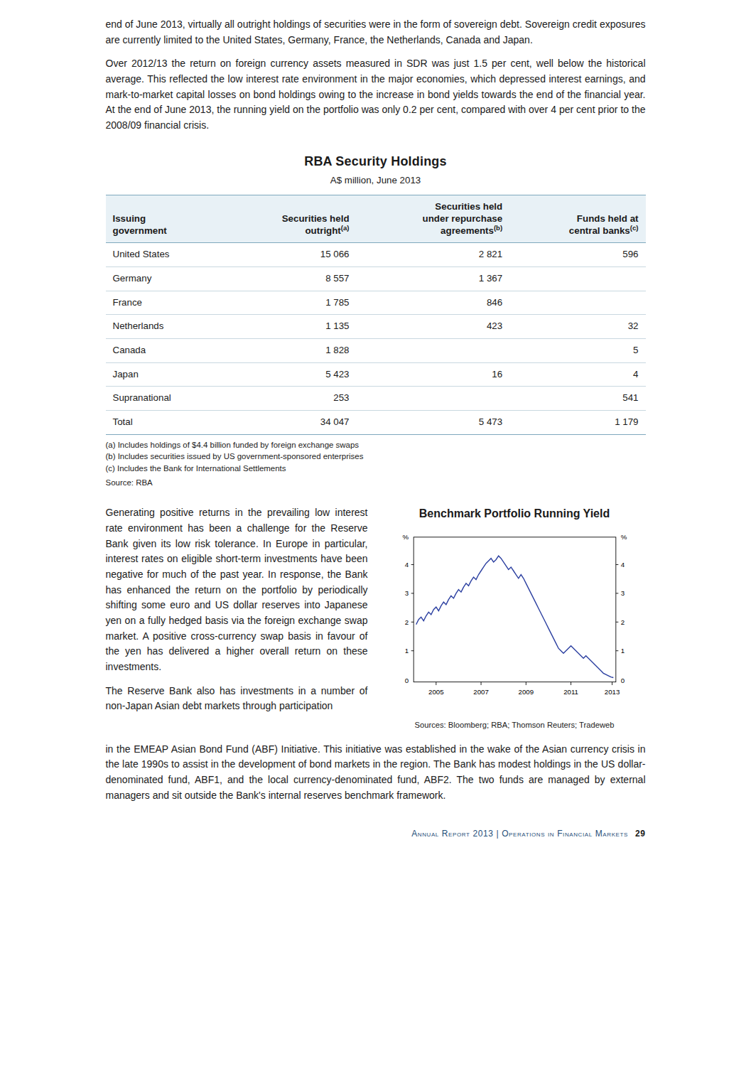end of June 2013, virtually all outright holdings of securities were in the form of sovereign debt. Sovereign credit exposures are currently limited to the United States, Germany, France, the Netherlands, Canada and Japan.
Over 2012/13 the return on foreign currency assets measured in SDR was just 1.5 per cent, well below the historical average. This reflected the low interest rate environment in the major economies, which depressed interest earnings, and mark-to-market capital losses on bond holdings owing to the increase in bond yields towards the end of the financial year. At the end of June 2013, the running yield on the portfolio was only 0.2 per cent, compared with over 4 per cent prior to the 2008/09 financial crisis.
RBA Security Holdings
A$ million, June 2013
| Issuing government | Securities held outright (a) | Securities held under repurchase agreements (b) | Funds held at central banks (c) |
| --- | --- | --- | --- |
| United States | 15 066 | 2 821 | 596 |
| Germany | 8 557 | 1 367 | |
| France | 1 785 | 846 | |
| Netherlands | 1 135 | 423 | 32 |
| Canada | 1 828 | | 5 |
| Japan | 5 423 | 16 | 4 |
| Supranational | 253 | | 541 |
| Total | 34 047 | 5 473 | 1 179 |
(a) Includes holdings of $4.4 billion funded by foreign exchange swaps
(b) Includes securities issued by US government-sponsored enterprises
(c) Includes the Bank for International Settlements
Source: RBA
Generating positive returns in the prevailing low interest rate environment has been a challenge for the Reserve Bank given its low risk tolerance. In Europe in particular, interest rates on eligible short-term investments have been negative for much of the past year. In response, the Bank has enhanced the return on the portfolio by periodically shifting some euro and US dollar reserves into Japanese yen on a fully hedged basis via the foreign exchange swap market. A positive cross-currency swap basis in favour of the yen has delivered a higher overall return on these investments.
The Reserve Bank also has investments in a number of non-Japan Asian debt markets through participation
Benchmark Portfolio Running Yield
% 4 3 2 1 0 % 4 3 2 1 0 2005 2007 2009 2011 2013
Sources: Bloomberg; RBA; Thomson Reuters; Tradeweb
in the EMEAP Asian Bond Fund (ABF) Initiative. This initiative was established in the wake of the Asian currency crisis in the late 1990s to assist in the development of bond markets in the region. The Bank has modest holdings in the US dollar-denominated fund, ABF1, and the local currency-denominated fund, ABF2. The two funds are managed by external managers and sit outside the Bank's internal reserves benchmark framework.
Annual Report 2013 | Operations in Financial Markets 29